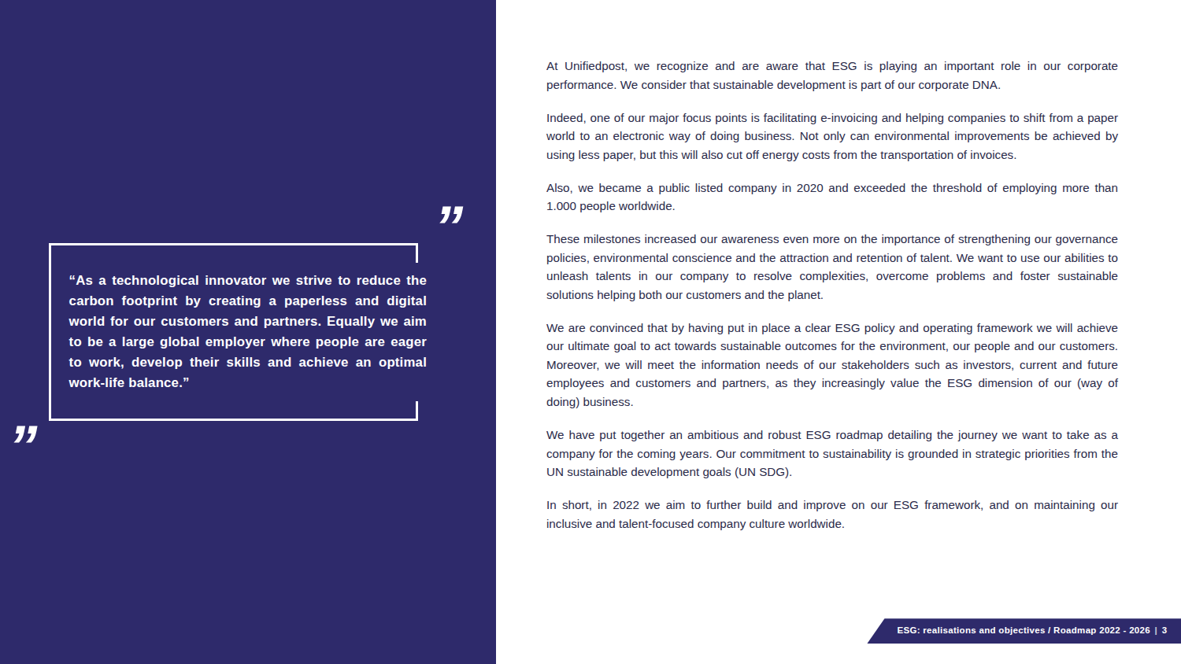” ”
“As a technological innovator we strive to reduce the carbon footprint by creating a paperless and digital world for our customers and partners. Equally we aim to be a large global employer where people are eager to work, develop their skills and achieve an optimal work-life balance.”
At Unifiedpost, we recognize and are aware that ESG is playing an important role in our corporate performance. We consider that sustainable development is part of our corporate DNA.
Indeed, one of our major focus points is facilitating e-invoicing and helping companies to shift from a paper world to an electronic way of doing business. Not only can environmental improvements be achieved by using less paper, but this will also cut off energy costs from the transportation of invoices.
Also, we became a public listed company in 2020 and exceeded the threshold of employing more than 1.000 people worldwide.
These milestones increased our awareness even more on the importance of strengthening our governance policies, environmental conscience and the attraction and retention of talent. We want to use our abilities to unleash talents in our company to resolve complexities, overcome problems and foster sustainable solutions helping both our customers and the planet.
We are convinced that by having put in place a clear ESG policy and operating framework we will achieve our ultimate goal to act towards sustainable outcomes for the environment, our people and our customers. Moreover, we will meet the information needs of our stakeholders such as investors, current and future employees and customers and partners, as they increasingly value the ESG dimension of our (way of doing) business.
We have put together an ambitious and robust ESG roadmap detailing the journey we want to take as a company for the coming years. Our commitment to sustainability is grounded in strategic priorities from the UN sustainable development goals (UN SDG).
In short, in 2022 we aim to further build and improve on our ESG framework, and on maintaining our inclusive and talent-focused company culture worldwide.
ESG: realisations and objectives / Roadmap 2022 - 2026|3